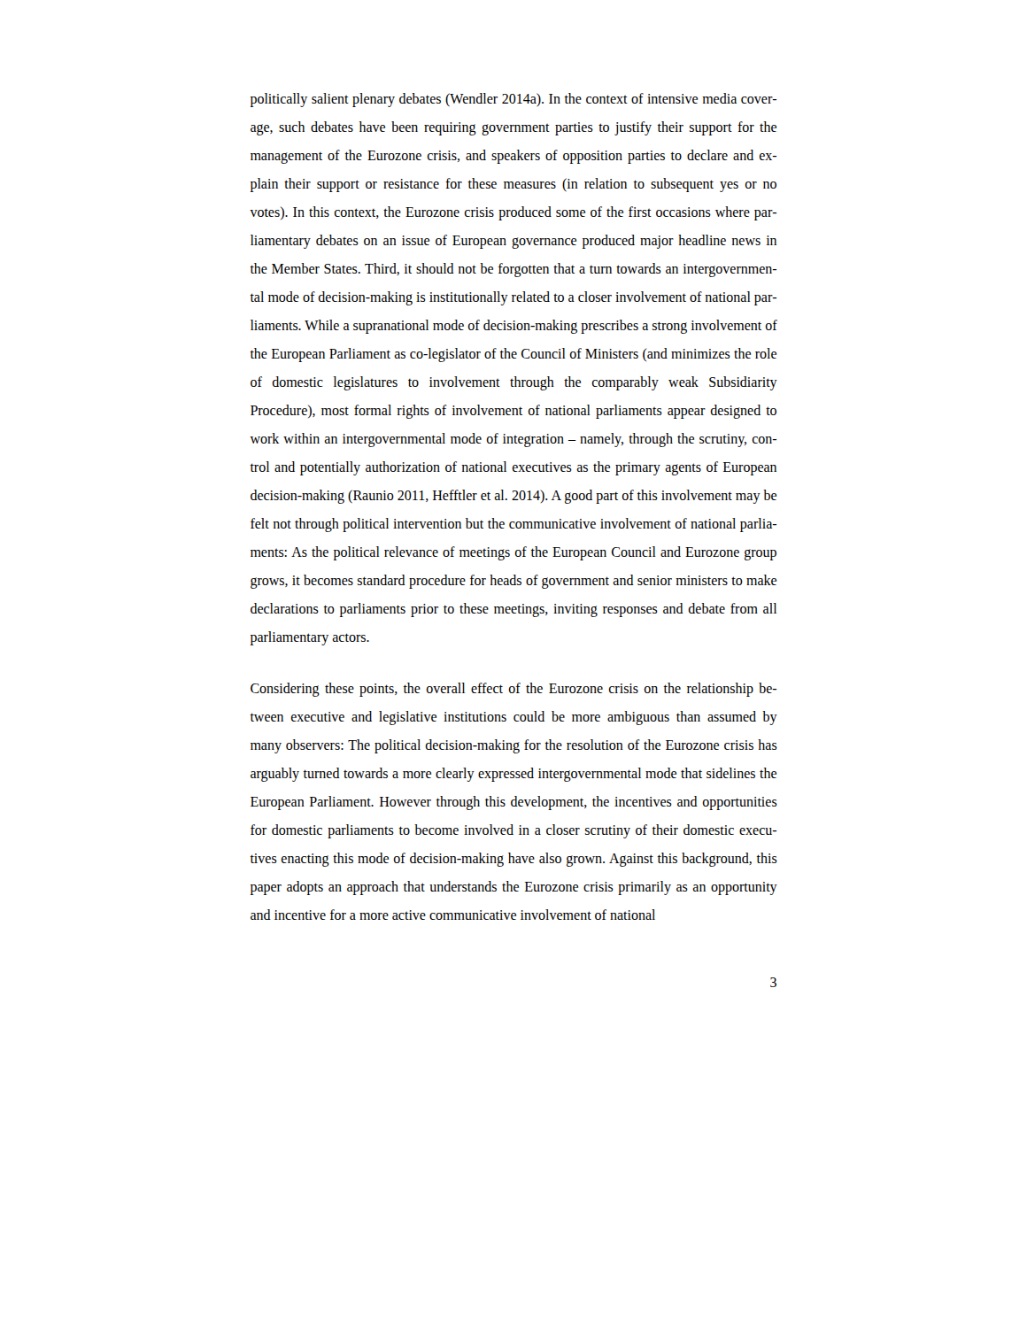politically salient plenary debates (Wendler 2014a). In the context of intensive media coverage, such debates have been requiring government parties to justify their support for the management of the Eurozone crisis, and speakers of opposition parties to declare and explain their support or resistance for these measures (in relation to subsequent yes or no votes). In this context, the Eurozone crisis produced some of the first occasions where parliamentary debates on an issue of European governance produced major headline news in the Member States. Third, it should not be forgotten that a turn towards an intergovernmental mode of decision-making is institutionally related to a closer involvement of national parliaments. While a supranational mode of decision-making prescribes a strong involvement of the European Parliament as co-legislator of the Council of Ministers (and minimizes the role of domestic legislatures to involvement through the comparably weak Subsidiarity Procedure), most formal rights of involvement of national parliaments appear designed to work within an intergovernmental mode of integration – namely, through the scrutiny, control and potentially authorization of national executives as the primary agents of European decision-making (Raunio 2011, Hefftler et al. 2014). A good part of this involvement may be felt not through political intervention but the communicative involvement of national parliaments: As the political relevance of meetings of the European Council and Eurozone group grows, it becomes standard procedure for heads of government and senior ministers to make declarations to parliaments prior to these meetings, inviting responses and debate from all parliamentary actors.
Considering these points, the overall effect of the Eurozone crisis on the relationship between executive and legislative institutions could be more ambiguous than assumed by many observers: The political decision-making for the resolution of the Eurozone crisis has arguably turned towards a more clearly expressed intergovernmental mode that sidelines the European Parliament. However through this development, the incentives and opportunities for domestic parliaments to become involved in a closer scrutiny of their domestic executives enacting this mode of decision-making have also grown. Against this background, this paper adopts an approach that understands the Eurozone crisis primarily as an opportunity and incentive for a more active communicative involvement of national
3